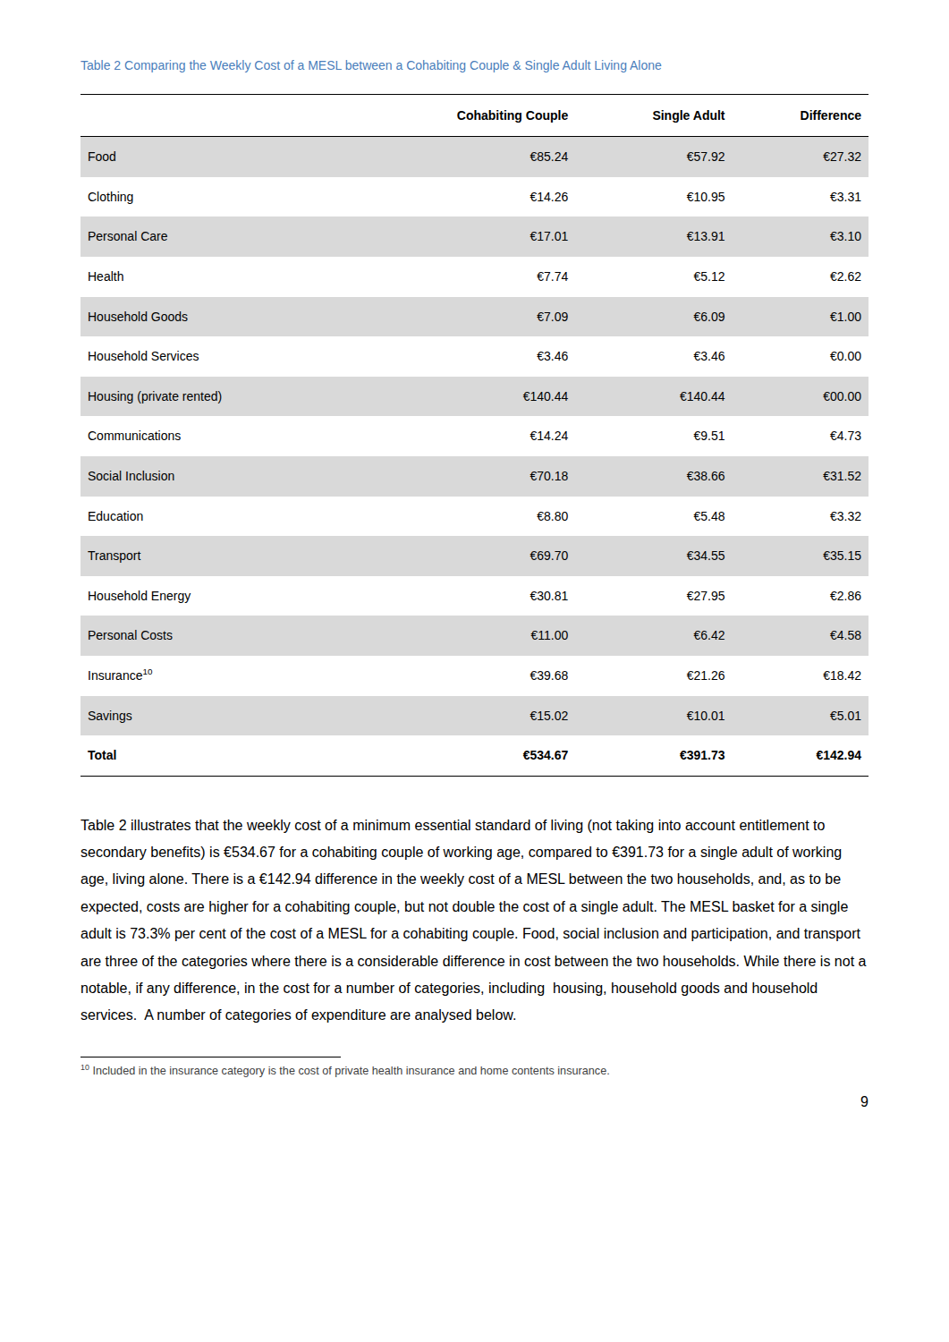Table 2 Comparing the Weekly Cost of a MESL between a Cohabiting Couple & Single Adult Living Alone
| | Cohabiting Couple | Single Adult | Difference |
| --- | --- | --- | --- |
| Food | €85.24 | €57.92 | €27.32 |
| Clothing | €14.26 | €10.95 | €3.31 |
| Personal Care | €17.01 | €13.91 | €3.10 |
| Health | €7.74 | €5.12 | €2.62 |
| Household Goods | €7.09 | €6.09 | €1.00 |
| Household Services | €3.46 | €3.46 | €0.00 |
| Housing (private rented) | €140.44 | €140.44 | €00.00 |
| Communications | €14.24 | €9.51 | €4.73 |
| Social Inclusion | €70.18 | €38.66 | €31.52 |
| Education | €8.80 | €5.48 | €3.32 |
| Transport | €69.70 | €34.55 | €35.15 |
| Household Energy | €30.81 | €27.95 | €2.86 |
| Personal Costs | €11.00 | €6.42 | €4.58 |
| Insurance 10 | €39.68 | €21.26 | €18.42 |
| Savings | €15.02 | €10.01 | €5.01 |
| Total | €534.67 | €391.73 | €142.94 |
Table 2 illustrates that the weekly cost of a minimum essential standard of living (not taking into account entitlement to secondary benefits) is €534.67 for a cohabiting couple of working age, compared to €391.73 for a single adult of working age, living alone. There is a €142.94 difference in the weekly cost of a MESL between the two households, and, as to be expected, costs are higher for a cohabiting couple, but not double the cost of a single adult. The MESL basket for a single adult is 73.3% per cent of the cost of a MESL for a cohabiting couple. Food, social inclusion and participation, and transport are three of the categories where there is a considerable difference in cost between the two households. While there is not a notable, if any difference, in the cost for a number of categories, including housing, household goods and household services. A number of categories of expenditure are analysed below.
10 Included in the insurance category is the cost of private health insurance and home contents insurance.
9